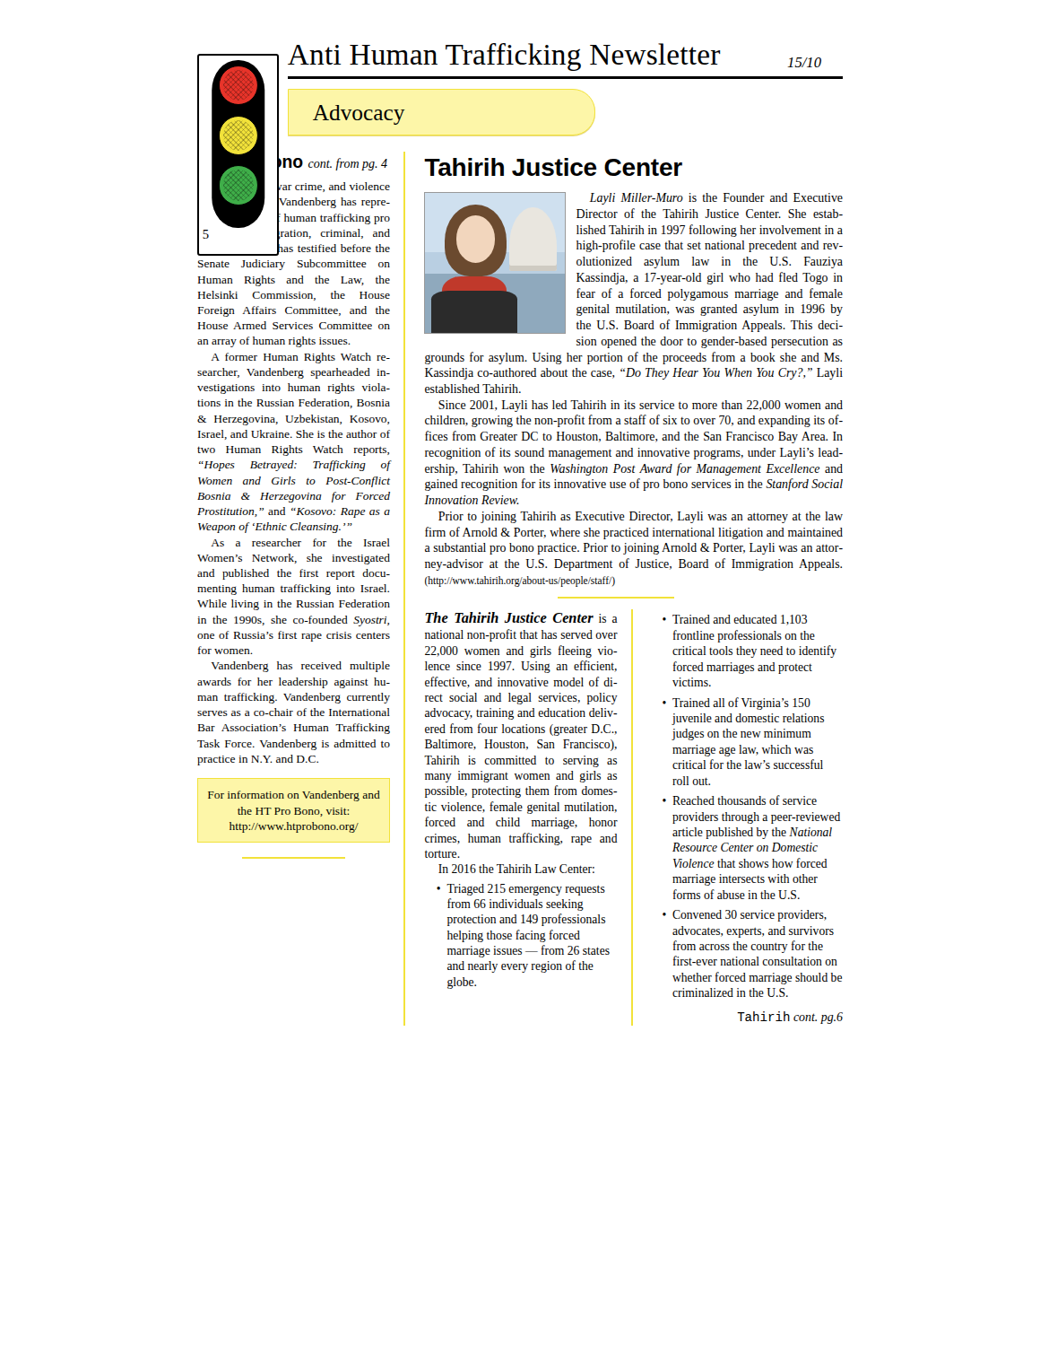Anti Human Trafficking Newsletter
15/10
5
Advocacy
HT Pro Bono cont. from pg. 4
labor, rape as a war crime, and violence against women. Vandenberg has represented victims of human trafficking pro bono in immigration, criminal, and civil cases. She has testified before the Senate Judiciary Subcommittee on Human Rights and the Law, the Helsinki Commission, the House Foreign Affairs Committee, and the House Armed Services Committee on an array of human rights issues.
A former Human Rights Watch researcher, Vandenberg spearheaded investigations into human rights violations in the Russian Federation, Bosnia & Herzegovina, Uzbekistan, Kosovo, Israel, and Ukraine. She is the author of two Human Rights Watch reports, “Hopes Betrayed: Trafficking of Women and Girls to Post-Conflict Bosnia & Herzegovina for Forced Prostitution,” and “Kosovo: Rape as a Weapon of ‘Ethnic Cleansing.’”
As a researcher for the Israel Women’s Network, she investigated and published the first report documenting human trafficking into Israel. While living in the Russian Federation in the 1990s, she co-founded Syostri, one of Russia’s first rape crisis centers for women.
Vandenberg has received multiple awards for her leadership against human trafficking. Vandenberg currently serves as a co-chair of the International Bar Association’s Human Trafficking Task Force. Vandenberg is admitted to practice in N.Y. and D.C.
For information on Vandenberg and the HT Pro Bono, visit:
http://www.htprobono.org/
Tahirih Justice Center
Layli Miller-Muro is the Founder and Executive Director of the Tahirih Justice Center. She established Tahirih in 1997 following her involvement in a high-profile case that set national precedent and revolutionized asylum law in the U.S. Fauziya Kassindja, a 17-year-old girl who had fled Togo in fear of a forced polygamous marriage and female genital mutilation, was granted asylum in 1996 by the U.S. Board of Immigration Appeals. This decision opened the door to gender-based persecution as grounds for asylum. Using her portion of the proceeds from a book she and Ms. Kassindja co-authored about the case, “Do They Hear You When You Cry?,” Layli established Tahirih.
Since 2001, Layli has led Tahirih in its service to more than 22,000 women and children, growing the non-profit from a staff of six to over 70, and expanding its offices from Greater DC to Houston, Baltimore, and the San Francisco Bay Area. In recognition of its sound management and innovative programs, under Layli’s leadership, Tahirih won the Washington Post Award for Management Excellence and gained recognition for its innovative use of pro bono services in the Stanford Social Innovation Review.
Prior to joining Tahirih as Executive Director, Layli was an attorney at the law firm of Arnold & Porter, where she practiced international litigation and maintained a substantial pro bono practice. Prior to joining Arnold & Porter, Layli was an attorney-advisor at the U.S. Department of Justice, Board of Immigration Appeals. (http://www.tahirih.org/about-us/people/staff/)
The Tahirih Justice Center is a national non-profit that has served over 22,000 women and girls fleeing violence since 1997. Using an efficient, effective, and innovative model of direct social and legal services, policy advocacy, training and education delivered from four locations (greater D.C., Baltimore, Houston, San Francisco), Tahirih is committed to serving as many immigrant women and girls as possible, protecting them from domestic violence, female genital mutilation, forced and child marriage, honor crimes, human trafficking, rape and torture.
In 2016 the Tahirih Law Center:
Triaged 215 emergency requests from 66 individuals seeking protection and 149 professionals helping those facing forced marriage issues — from 26 states and nearly every region of the globe.
Trained and educated 1,103 frontline professionals on the critical tools they need to identify forced marriages and protect victims.
Trained all of Virginia’s 150 juvenile and domestic relations judges on the new minimum marriage age law, which was critical for the law’s successful roll out.
Reached thousands of service providers through a peer-reviewed article published by the National Resource Center on Domestic Violence that shows how forced marriage intersects with other forms of abuse in the U.S.
Convened 30 service providers, advocates, experts, and survivors from across the country for the first-ever national consultation on whether forced marriage should be criminalized in the U.S.
Tahirih cont. pg.6